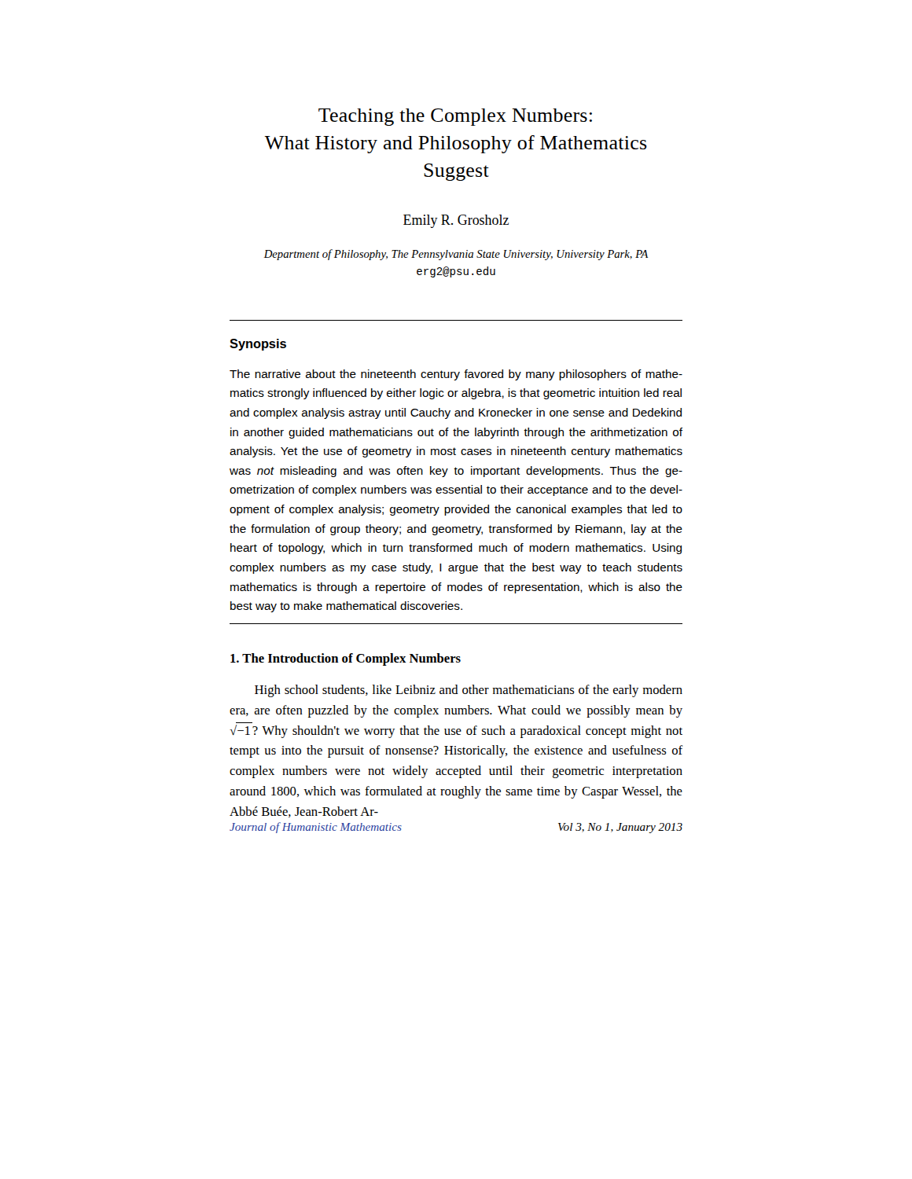Teaching the Complex Numbers:
What History and Philosophy of Mathematics Suggest
Emily R. Grosholz
Department of Philosophy, The Pennsylvania State University, University Park, PA
erg2@psu.edu
Synopsis
The narrative about the nineteenth century favored by many philosophers of mathematics strongly influenced by either logic or algebra, is that geometric intuition led real and complex analysis astray until Cauchy and Kronecker in one sense and Dedekind in another guided mathematicians out of the labyrinth through the arithmetization of analysis. Yet the use of geometry in most cases in nineteenth century mathematics was not misleading and was often key to important developments. Thus the geometrization of complex numbers was essential to their acceptance and to the development of complex analysis; geometry provided the canonical examples that led to the formulation of group theory; and geometry, transformed by Riemann, lay at the heart of topology, which in turn transformed much of modern mathematics. Using complex numbers as my case study, I argue that the best way to teach students mathematics is through a repertoire of modes of representation, which is also the best way to make mathematical discoveries.
1. The Introduction of Complex Numbers
High school students, like Leibniz and other mathematicians of the early modern era, are often puzzled by the complex numbers. What could we possibly mean by √−1? Why shouldn't we worry that the use of such a paradoxical concept might not tempt us into the pursuit of nonsense? Historically, the existence and usefulness of complex numbers were not widely accepted until their geometric interpretation around 1800, which was formulated at roughly the same time by Caspar Wessel, the Abbé Buée, Jean-Robert Ar-
Journal of Humanistic Mathematics Vol 3, No 1, January 2013